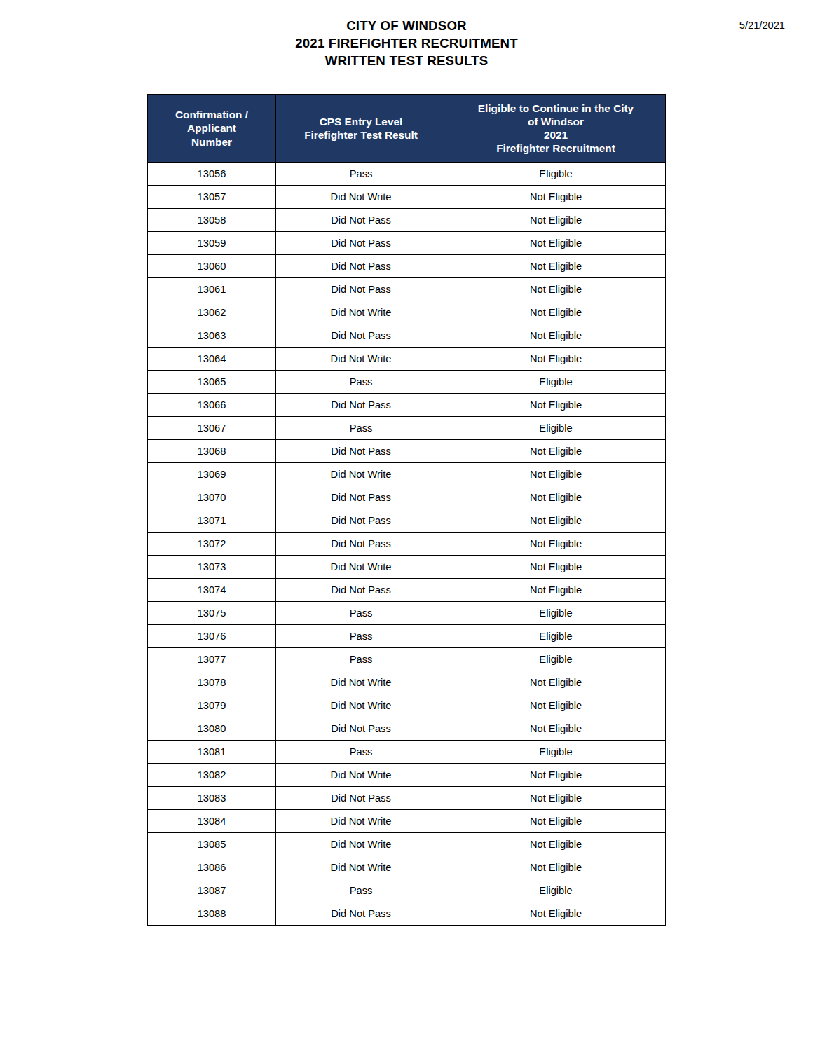5/21/2021
CITY OF WINDSOR
2021 FIREFIGHTER RECRUITMENT
WRITTEN TEST RESULTS
| Confirmation / Applicant Number | CPS Entry Level Firefighter Test Result | Eligible to Continue in the City of Windsor 2021 Firefighter Recruitment |
| --- | --- | --- |
| 13056 | Pass | Eligible |
| 13057 | Did Not Write | Not Eligible |
| 13058 | Did Not Pass | Not Eligible |
| 13059 | Did Not Pass | Not Eligible |
| 13060 | Did Not Pass | Not Eligible |
| 13061 | Did Not Pass | Not Eligible |
| 13062 | Did Not Write | Not Eligible |
| 13063 | Did Not Pass | Not Eligible |
| 13064 | Did Not Write | Not Eligible |
| 13065 | Pass | Eligible |
| 13066 | Did Not Pass | Not Eligible |
| 13067 | Pass | Eligible |
| 13068 | Did Not Pass | Not Eligible |
| 13069 | Did Not Write | Not Eligible |
| 13070 | Did Not Pass | Not Eligible |
| 13071 | Did Not Pass | Not Eligible |
| 13072 | Did Not Pass | Not Eligible |
| 13073 | Did Not Write | Not Eligible |
| 13074 | Did Not Pass | Not Eligible |
| 13075 | Pass | Eligible |
| 13076 | Pass | Eligible |
| 13077 | Pass | Eligible |
| 13078 | Did Not Write | Not Eligible |
| 13079 | Did Not Write | Not Eligible |
| 13080 | Did Not Pass | Not Eligible |
| 13081 | Pass | Eligible |
| 13082 | Did Not Write | Not Eligible |
| 13083 | Did Not Pass | Not Eligible |
| 13084 | Did Not Write | Not Eligible |
| 13085 | Did Not Write | Not Eligible |
| 13086 | Did Not Write | Not Eligible |
| 13087 | Pass | Eligible |
| 13088 | Did Not Pass | Not Eligible |